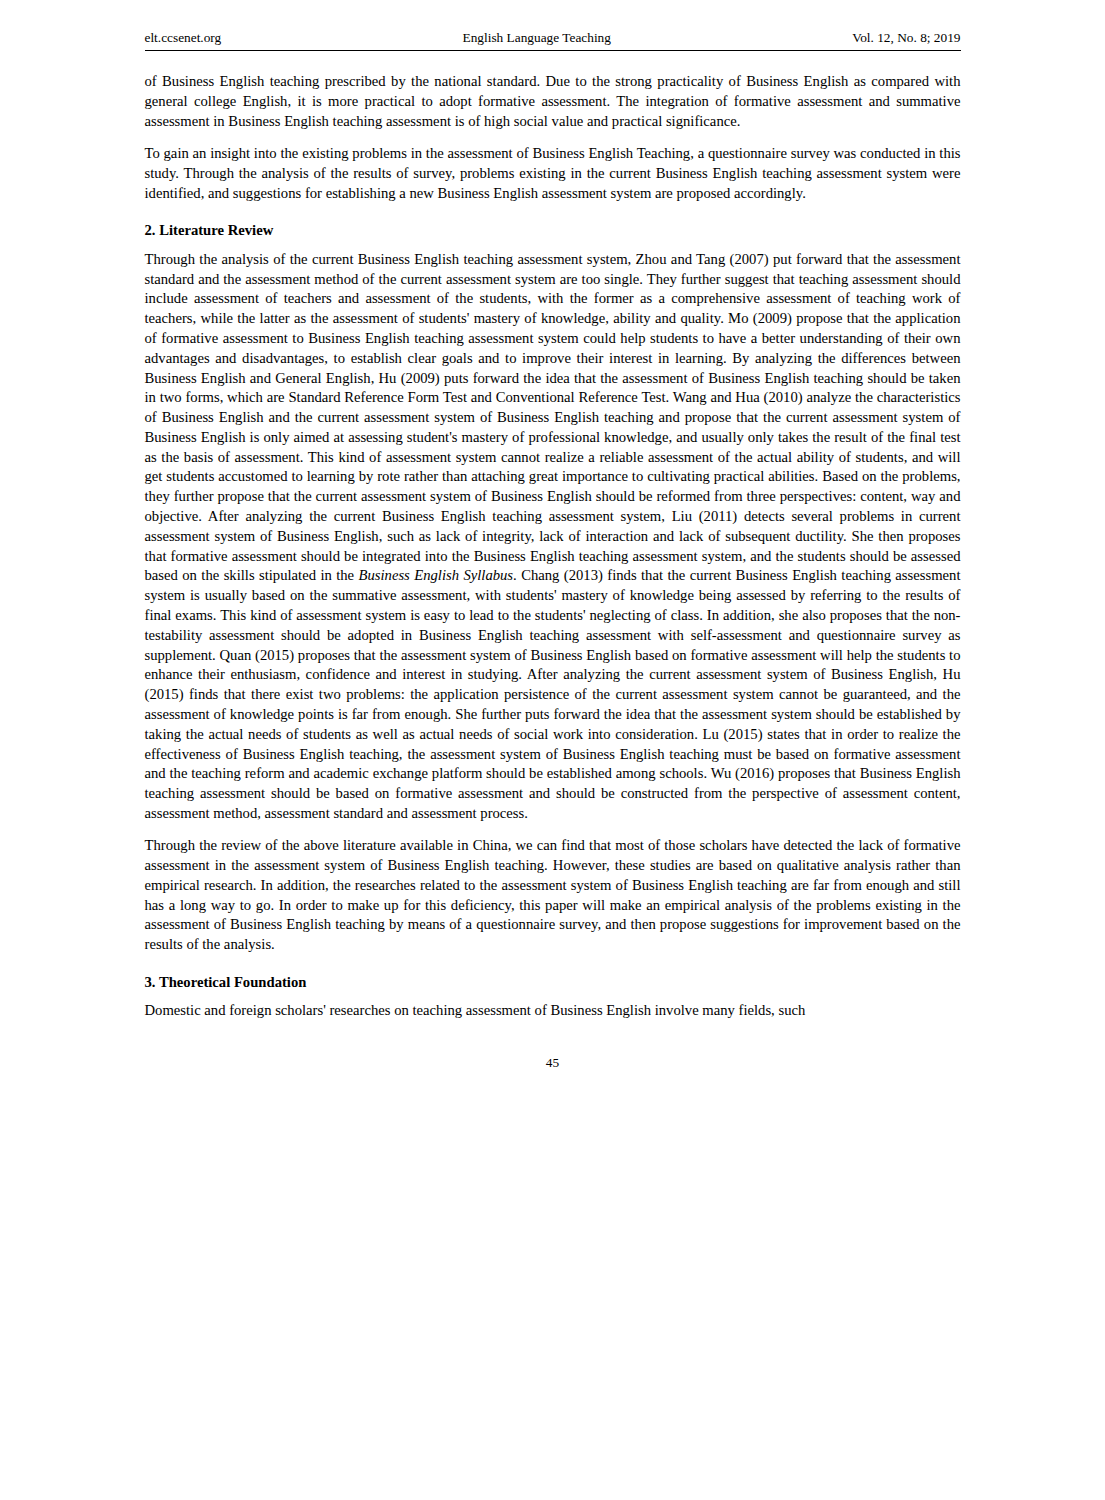elt.ccsenet.org English Language Teaching Vol. 12, No. 8; 2019
of Business English teaching prescribed by the national standard. Due to the strong practicality of Business English as compared with general college English, it is more practical to adopt formative assessment. The integration of formative assessment and summative assessment in Business English teaching assessment is of high social value and practical significance.
To gain an insight into the existing problems in the assessment of Business English Teaching, a questionnaire survey was conducted in this study. Through the analysis of the results of survey, problems existing in the current Business English teaching assessment system were identified, and suggestions for establishing a new Business English assessment system are proposed accordingly.
2. Literature Review
Through the analysis of the current Business English teaching assessment system, Zhou and Tang (2007) put forward that the assessment standard and the assessment method of the current assessment system are too single. They further suggest that teaching assessment should include assessment of teachers and assessment of the students, with the former as a comprehensive assessment of teaching work of teachers, while the latter as the assessment of students' mastery of knowledge, ability and quality. Mo (2009) propose that the application of formative assessment to Business English teaching assessment system could help students to have a better understanding of their own advantages and disadvantages, to establish clear goals and to improve their interest in learning. By analyzing the differences between Business English and General English, Hu (2009) puts forward the idea that the assessment of Business English teaching should be taken in two forms, which are Standard Reference Form Test and Conventional Reference Test. Wang and Hua (2010) analyze the characteristics of Business English and the current assessment system of Business English teaching and propose that the current assessment system of Business English is only aimed at assessing student's mastery of professional knowledge, and usually only takes the result of the final test as the basis of assessment. This kind of assessment system cannot realize a reliable assessment of the actual ability of students, and will get students accustomed to learning by rote rather than attaching great importance to cultivating practical abilities. Based on the problems, they further propose that the current assessment system of Business English should be reformed from three perspectives: content, way and objective. After analyzing the current Business English teaching assessment system, Liu (2011) detects several problems in current assessment system of Business English, such as lack of integrity, lack of interaction and lack of subsequent ductility. She then proposes that formative assessment should be integrated into the Business English teaching assessment system, and the students should be assessed based on the skills stipulated in the Business English Syllabus. Chang (2013) finds that the current Business English teaching assessment system is usually based on the summative assessment, with students' mastery of knowledge being assessed by referring to the results of final exams. This kind of assessment system is easy to lead to the students' neglecting of class. In addition, she also proposes that the non-testability assessment should be adopted in Business English teaching assessment with self-assessment and questionnaire survey as supplement. Quan (2015) proposes that the assessment system of Business English based on formative assessment will help the students to enhance their enthusiasm, confidence and interest in studying. After analyzing the current assessment system of Business English, Hu (2015) finds that there exist two problems: the application persistence of the current assessment system cannot be guaranteed, and the assessment of knowledge points is far from enough. She further puts forward the idea that the assessment system should be established by taking the actual needs of students as well as actual needs of social work into consideration. Lu (2015) states that in order to realize the effectiveness of Business English teaching, the assessment system of Business English teaching must be based on formative assessment and the teaching reform and academic exchange platform should be established among schools. Wu (2016) proposes that Business English teaching assessment should be based on formative assessment and should be constructed from the perspective of assessment content, assessment method, assessment standard and assessment process.
Through the review of the above literature available in China, we can find that most of those scholars have detected the lack of formative assessment in the assessment system of Business English teaching. However, these studies are based on qualitative analysis rather than empirical research. In addition, the researches related to the assessment system of Business English teaching are far from enough and still has a long way to go. In order to make up for this deficiency, this paper will make an empirical analysis of the problems existing in the assessment of Business English teaching by means of a questionnaire survey, and then propose suggestions for improvement based on the results of the analysis.
3. Theoretical Foundation
Domestic and foreign scholars' researches on teaching assessment of Business English involve many fields, such
45